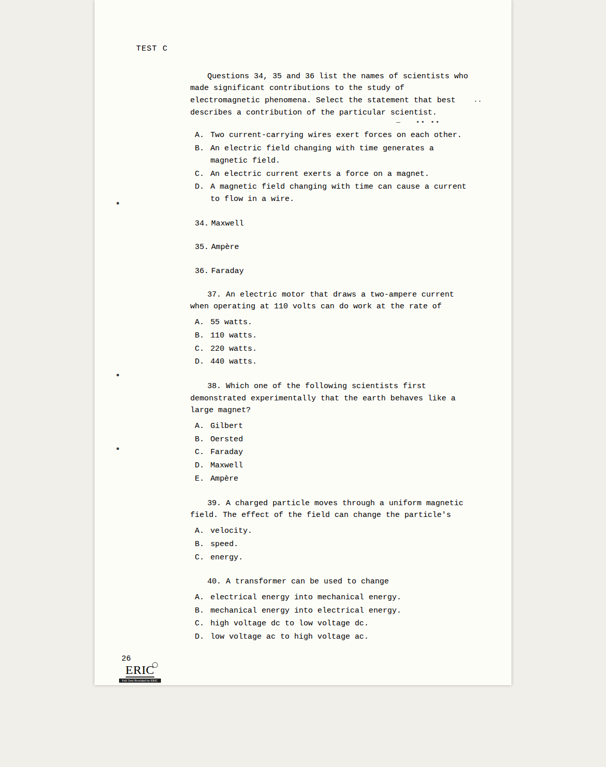TEST C
..
—
•• ••
•
•
•
Questions 34, 35 and 36 list the names of scientists who made significant contributions to the study of electromagnetic phenomena. Select the statement that best describes a contribution of the particular scientist.
A. Two current-carrying wires exert forces on each other.
B. An electric field changing with time generates a magnetic field.
C. An electric current exerts a force on a magnet.
D. A magnetic field changing with time can cause a current to flow in a wire.
34. Maxwell
35. Ampère
36. Faraday
37. An electric motor that draws a two-ampere current when operating at 110 volts can do work at the rate of
A. 55 watts.
B. 110 watts.
C. 220 watts.
D. 440 watts.
38. Which one of the following scientists first demonstrated experimentally that the earth behaves like a large magnet?
A. Gilbert
B. Oersted
C. Faraday
D. Maxwell
E. Ampère
39. A charged particle moves through a uniform magnetic field. The effect of the field can change the particle's
A. velocity.
B. speed.
C. energy.
40. A transformer can be used to change
A. electrical energy into mechanical energy.
B. mechanical energy into electrical energy.
C. high voltage dc to low voltage dc.
D. low voltage ac to high voltage ac.
26
ERIC Full Text Provided by ERIC